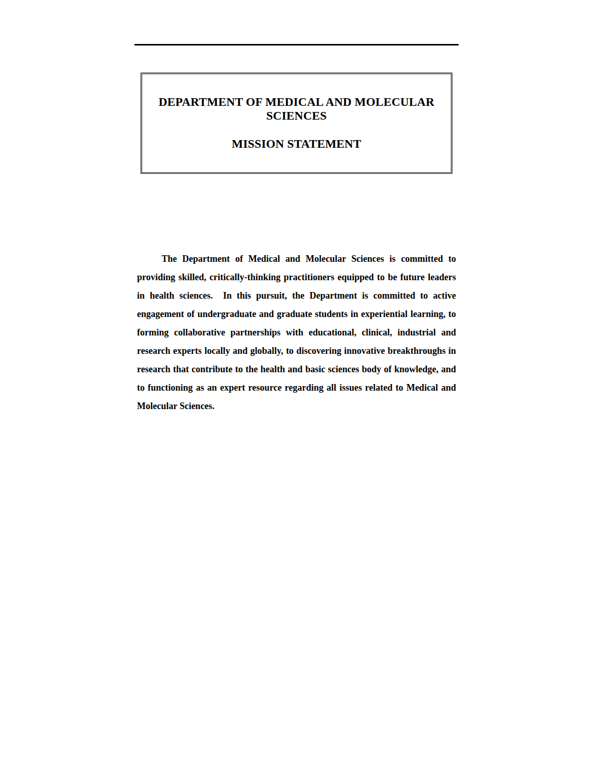DEPARTMENT OF MEDICAL AND MOLECULAR SCIENCES
MISSION STATEMENT
The Department of Medical and Molecular Sciences is committed to providing skilled, critically-thinking practitioners equipped to be future leaders in health sciences. In this pursuit, the Department is committed to active engagement of undergraduate and graduate students in experiential learning, to forming collaborative partnerships with educational, clinical, industrial and research experts locally and globally, to discovering innovative breakthroughs in research that contribute to the health and basic sciences body of knowledge, and to functioning as an expert resource regarding all issues related to Medical and Molecular Sciences.